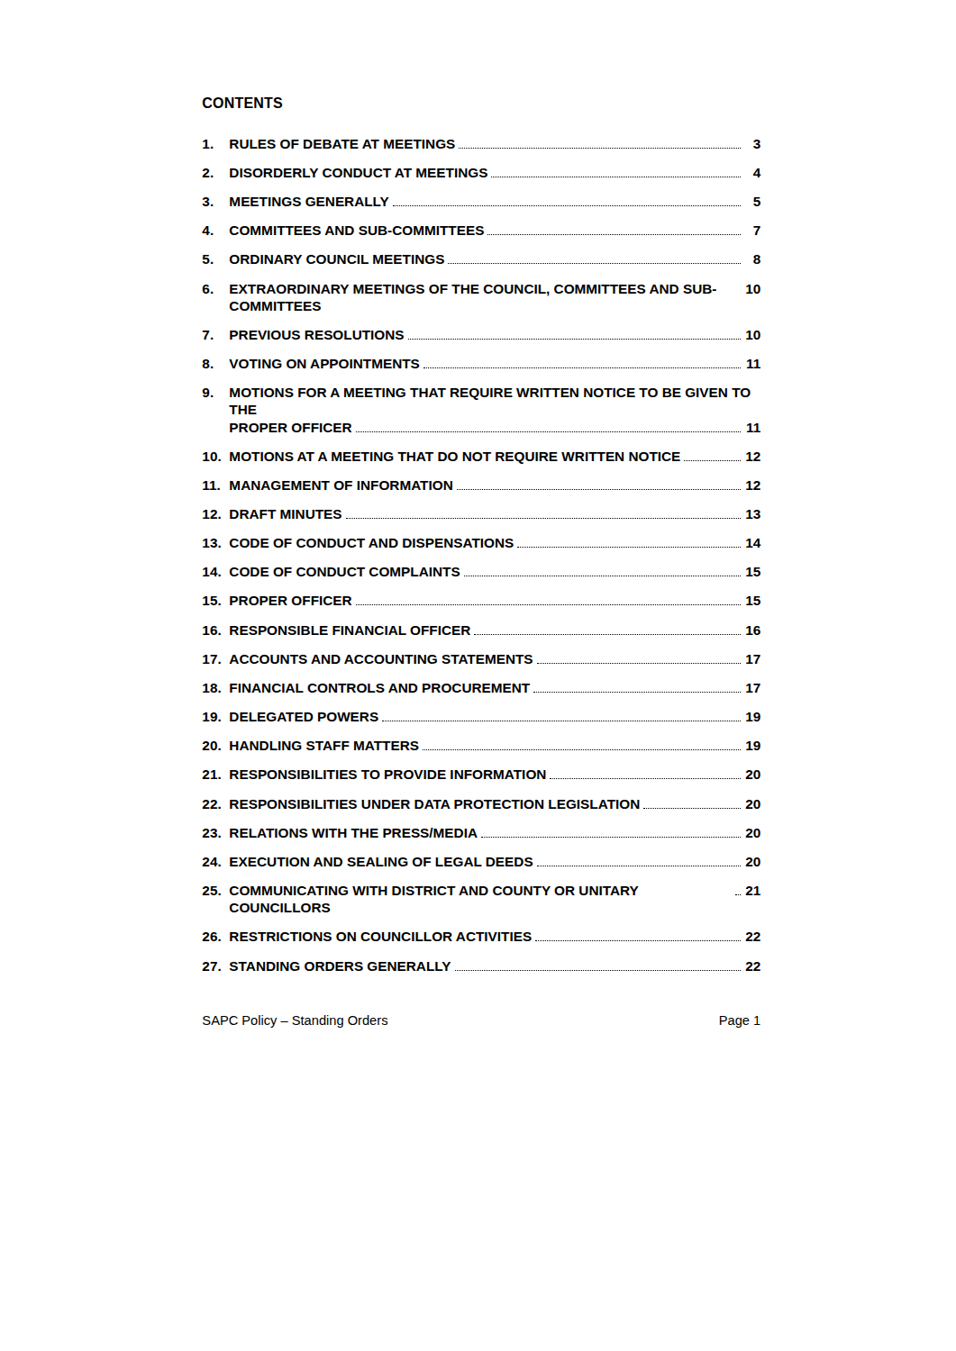CONTENTS
1. RULES OF DEBATE AT MEETINGS 3
2. DISORDERLY CONDUCT AT MEETINGS 4
3. MEETINGS GENERALLY 5
4. COMMITTEES AND SUB-COMMITTEES 7
5. ORDINARY COUNCIL MEETINGS 8
6. EXTRAORDINARY MEETINGS OF THE COUNCIL, COMMITTEES AND SUB-COMMITTEES 10
7. PREVIOUS RESOLUTIONS 10
8. VOTING ON APPOINTMENTS 11
9. MOTIONS FOR A MEETING THAT REQUIRE WRITTEN NOTICE TO BE GIVEN TO THE PROPER OFFICER 11
10. MOTIONS AT A MEETING THAT DO NOT REQUIRE WRITTEN NOTICE 12
11. MANAGEMENT OF INFORMATION 12
12. DRAFT MINUTES 13
13. CODE OF CONDUCT AND DISPENSATIONS 14
14. CODE OF CONDUCT COMPLAINTS 15
15. PROPER OFFICER 15
16. RESPONSIBLE FINANCIAL OFFICER 16
17. ACCOUNTS AND ACCOUNTING STATEMENTS 17
18. FINANCIAL CONTROLS AND PROCUREMENT 17
19. DELEGATED POWERS 19
20. HANDLING STAFF MATTERS 19
21. RESPONSIBILITIES TO PROVIDE INFORMATION 20
22. RESPONSIBILITIES UNDER DATA PROTECTION LEGISLATION 20
23. RELATIONS WITH THE PRESS/MEDIA 20
24. EXECUTION AND SEALING OF LEGAL DEEDS 20
25. COMMUNICATING WITH DISTRICT AND COUNTY OR UNITARY COUNCILLORS 21
26. RESTRICTIONS ON COUNCILLOR ACTIVITIES 22
27. STANDING ORDERS GENERALLY 22
SAPC Policy – Standing Orders Page 1